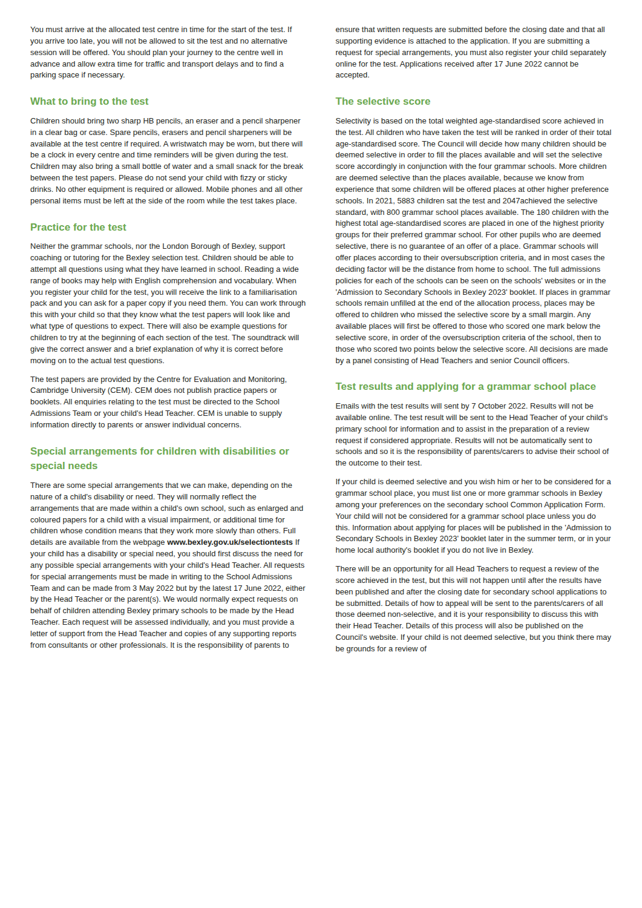You must arrive at the allocated test centre in time for the start of the test. If you arrive too late, you will not be allowed to sit the test and no alternative session will be offered. You should plan your journey to the centre well in advance and allow extra time for traffic and transport delays and to find a parking space if necessary.
What to bring to the test
Children should bring two sharp HB pencils, an eraser and a pencil sharpener in a clear bag or case. Spare pencils, erasers and pencil sharpeners will be available at the test centre if required. A wristwatch may be worn, but there will be a clock in every centre and time reminders will be given during the test. Children may also bring a small bottle of water and a small snack for the break between the test papers. Please do not send your child with fizzy or sticky drinks. No other equipment is required or allowed. Mobile phones and all other personal items must be left at the side of the room while the test takes place.
Practice for the test
Neither the grammar schools, nor the London Borough of Bexley, support coaching or tutoring for the Bexley selection test. Children should be able to attempt all questions using what they have learned in school. Reading a wide range of books may help with English comprehension and vocabulary. When you register your child for the test, you will receive the link to a familiarisation pack and you can ask for a paper copy if you need them. You can work through this with your child so that they know what the test papers will look like and what type of questions to expect. There will also be example questions for children to try at the beginning of each section of the test. The soundtrack will give the correct answer and a brief explanation of why it is correct before moving on to the actual test questions.
The test papers are provided by the Centre for Evaluation and Monitoring, Cambridge University (CEM). CEM does not publish practice papers or booklets. All enquiries relating to the test must be directed to the School Admissions Team or your child's Head Teacher. CEM is unable to supply information directly to parents or answer individual concerns.
Special arrangements for children with disabilities or special needs
There are some special arrangements that we can make, depending on the nature of a child's disability or need. They will normally reflect the arrangements that are made within a child's own school, such as enlarged and coloured papers for a child with a visual impairment, or additional time for children whose condition means that they work more slowly than others. Full details are available from the webpage www.bexley.gov.uk/selectiontests If your child has a disability or special need, you should first discuss the need for any possible special arrangements with your child's Head Teacher. All requests for special arrangements must be made in writing to the School Admissions Team and can be made from 3 May 2022 but by the latest 17 June 2022, either by the Head Teacher or the parent(s). We would normally expect requests on behalf of children attending Bexley primary schools to be made by the Head Teacher. Each request will be assessed individually, and you must provide a letter of support from the Head Teacher and copies of any supporting reports from consultants or other professionals. It is the responsibility of parents to ensure that written requests are submitted before the closing date and that all supporting evidence is attached to the application. If you are submitting a request for special arrangements, you must also register your child separately online for the test. Applications received after 17 June 2022 cannot be accepted.
The selective score
Selectivity is based on the total weighted age-standardised score achieved in the test. All children who have taken the test will be ranked in order of their total age-standardised score. The Council will decide how many children should be deemed selective in order to fill the places available and will set the selective score accordingly in conjunction with the four grammar schools. More children are deemed selective than the places available, because we know from experience that some children will be offered places at other higher preference schools. In 2021, 5883 children sat the test and 2047achieved the selective standard, with 800 grammar school places available. The 180 children with the highest total age-standardised scores are placed in one of the highest priority groups for their preferred grammar school. For other pupils who are deemed selective, there is no guarantee of an offer of a place. Grammar schools will offer places according to their oversubscription criteria, and in most cases the deciding factor will be the distance from home to school. The full admissions policies for each of the schools can be seen on the schools' websites or in the 'Admission to Secondary Schools in Bexley 2023' booklet. If places in grammar schools remain unfilled at the end of the allocation process, places may be offered to children who missed the selective score by a small margin. Any available places will first be offered to those who scored one mark below the selective score, in order of the oversubscription criteria of the school, then to those who scored two points below the selective score. All decisions are made by a panel consisting of Head Teachers and senior Council officers.
Test results and applying for a grammar school place
Emails with the test results will sent by 7 October 2022. Results will not be available online. The test result will be sent to the Head Teacher of your child's primary school for information and to assist in the preparation of a review request if considered appropriate. Results will not be automatically sent to schools and so it is the responsibility of parents/carers to advise their school of the outcome to their test.
If your child is deemed selective and you wish him or her to be considered for a grammar school place, you must list one or more grammar schools in Bexley among your preferences on the secondary school Common Application Form. Your child will not be considered for a grammar school place unless you do this. Information about applying for places will be published in the 'Admission to Secondary Schools in Bexley 2023' booklet later in the summer term, or in your home local authority's booklet if you do not live in Bexley.
There will be an opportunity for all Head Teachers to request a review of the score achieved in the test, but this will not happen until after the results have been published and after the closing date for secondary school applications to be submitted. Details of how to appeal will be sent to the parents/carers of all those deemed non-selective, and it is your responsibility to discuss this with their Head Teacher. Details of this process will also be published on the Council's website. If your child is not deemed selective, but you think there may be grounds for a review of